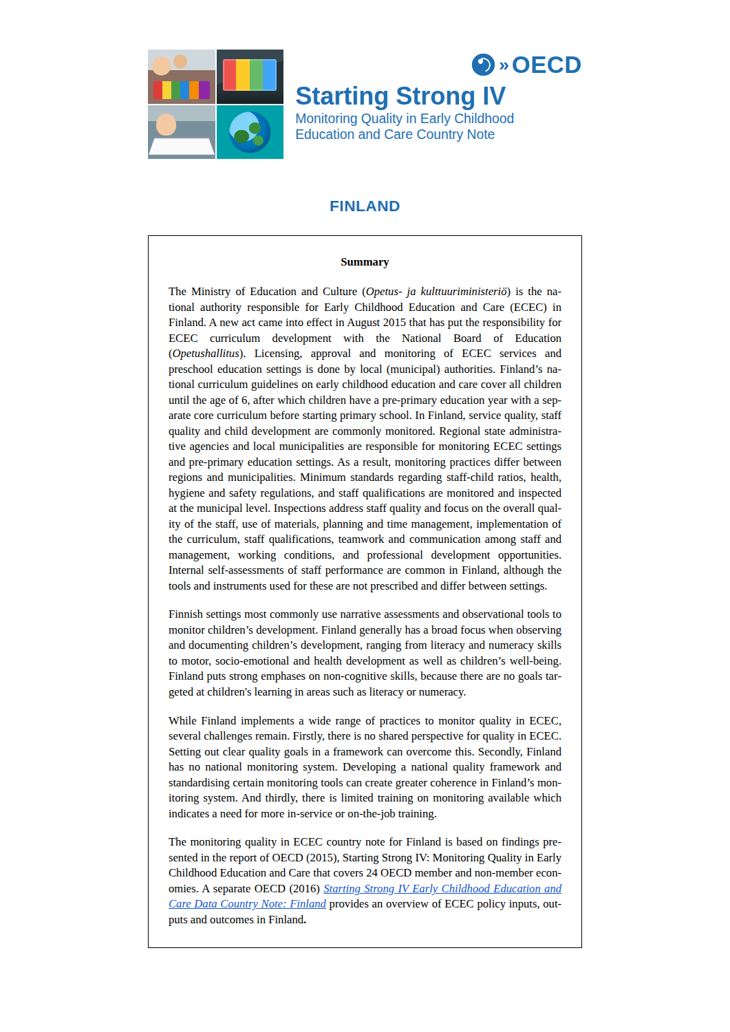» OECD
Starting Strong IV
Monitoring Quality in Early Childhood
Education and Care Country Note
FINLAND
Summary
The Ministry of Education and Culture (Opetus- ja kulttuuriministeriö) is the national authority responsible for Early Childhood Education and Care (ECEC) in Finland. A new act came into effect in August 2015 that has put the responsibility for ECEC curriculum development with the National Board of Education (Opetushallitus). Licensing, approval and monitoring of ECEC services and preschool education settings is done by local (municipal) authorities. Finland’s national curriculum guidelines on early childhood education and care cover all children until the age of 6, after which children have a pre-primary education year with a separate core curriculum before starting primary school. In Finland, service quality, staff quality and child development are commonly monitored. Regional state administrative agencies and local municipalities are responsible for monitoring ECEC settings and pre-primary education settings. As a result, monitoring practices differ between regions and municipalities. Minimum standards regarding staff-child ratios, health, hygiene and safety regulations, and staff qualifications are monitored and inspected at the municipal level. Inspections address staff quality and focus on the overall quality of the staff, use of materials, planning and time management, implementation of the curriculum, staff qualifications, teamwork and communication among staff and management, working conditions, and professional development opportunities. Internal self-assessments of staff performance are common in Finland, although the tools and instruments used for these are not prescribed and differ between settings.
Finnish settings most commonly use narrative assessments and observational tools to monitor children’s development. Finland generally has a broad focus when observing and documenting children’s development, ranging from literacy and numeracy skills to motor, socio-emotional and health development as well as children’s well-being. Finland puts strong emphases on non-cognitive skills, because there are no goals targeted at children's learning in areas such as literacy or numeracy.
While Finland implements a wide range of practices to monitor quality in ECEC, several challenges remain. Firstly, there is no shared perspective for quality in ECEC. Setting out clear quality goals in a framework can overcome this. Secondly, Finland has no national monitoring system. Developing a national quality framework and standardising certain monitoring tools can create greater coherence in Finland’s monitoring system. And thirdly, there is limited training on monitoring available which indicates a need for more in-service or on-the-job training.
The monitoring quality in ECEC country note for Finland is based on findings presented in the report of OECD (2015), Starting Strong IV: Monitoring Quality in Early Childhood Education and Care that covers 24 OECD member and non-member economies. A separate OECD (2016) Starting Strong IV Early Childhood Education and Care Data Country Note: Finland provides an overview of ECEC policy inputs, outputs and outcomes in Finland.